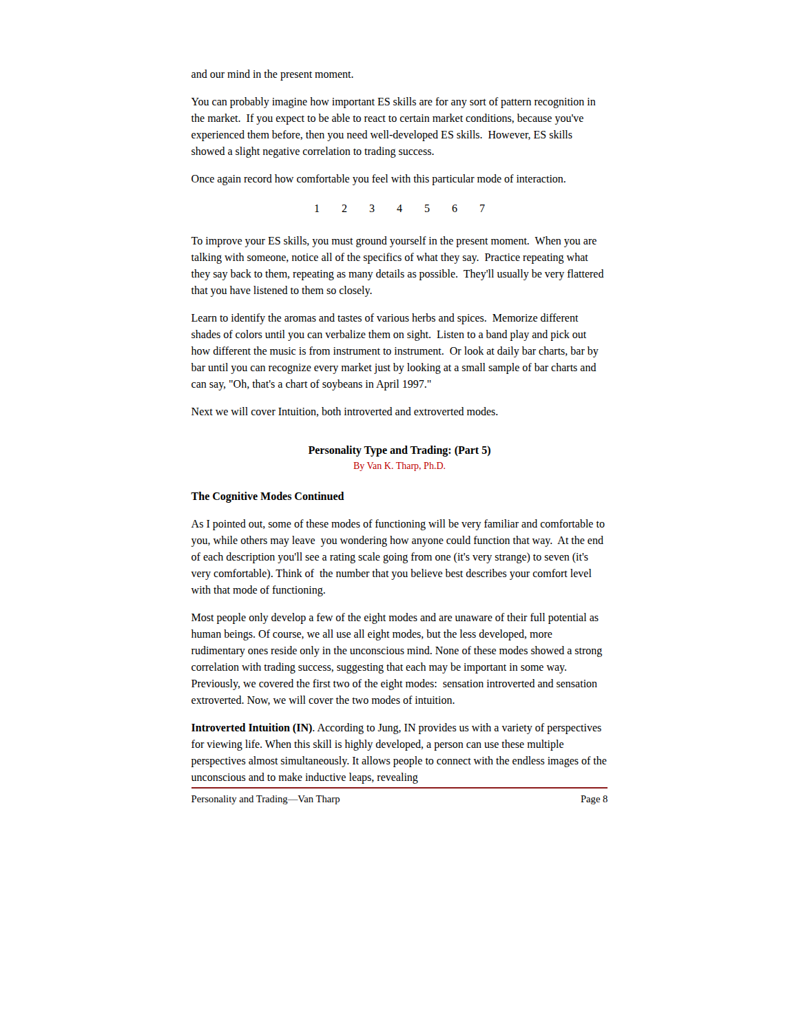and our mind in the present moment.
You can probably imagine how important ES skills are for any sort of pattern recognition in the market. If you expect to be able to react to certain market conditions, because you've experienced them before, then you need well-developed ES skills. However, ES skills showed a slight negative correlation to trading success.
Once again record how comfortable you feel with this particular mode of interaction.
1 2 3 4 5 6 7
To improve your ES skills, you must ground yourself in the present moment. When you are talking with someone, notice all of the specifics of what they say. Practice repeating what they say back to them, repeating as many details as possible. They'll usually be very flattered that you have listened to them so closely.
Learn to identify the aromas and tastes of various herbs and spices. Memorize different shades of colors until you can verbalize them on sight. Listen to a band play and pick out how different the music is from instrument to instrument. Or look at daily bar charts, bar by bar until you can recognize every market just by looking at a small sample of bar charts and can say, "Oh, that's a chart of soybeans in April 1997."
Next we will cover Intuition, both introverted and extroverted modes.
Personality Type and Trading: (Part 5)
By Van K. Tharp, Ph.D.
The Cognitive Modes Continued
As I pointed out, some of these modes of functioning will be very familiar and comfortable to you, while others may leave you wondering how anyone could function that way. At the end of each description you'll see a rating scale going from one (it's very strange) to seven (it's very comfortable). Think of the number that you believe best describes your comfort level with that mode of functioning.
Most people only develop a few of the eight modes and are unaware of their full potential as human beings. Of course, we all use all eight modes, but the less developed, more rudimentary ones reside only in the unconscious mind. None of these modes showed a strong correlation with trading success, suggesting that each may be important in some way. Previously, we covered the first two of the eight modes: sensation introverted and sensation extroverted. Now, we will cover the two modes of intuition.
Introverted Intuition (IN). According to Jung, IN provides us with a variety of perspectives for viewing life. When this skill is highly developed, a person can use these multiple perspectives almost simultaneously. It allows people to connect with the endless images of the unconscious and to make inductive leaps, revealing
Personality and Trading—Van Tharp Page 8